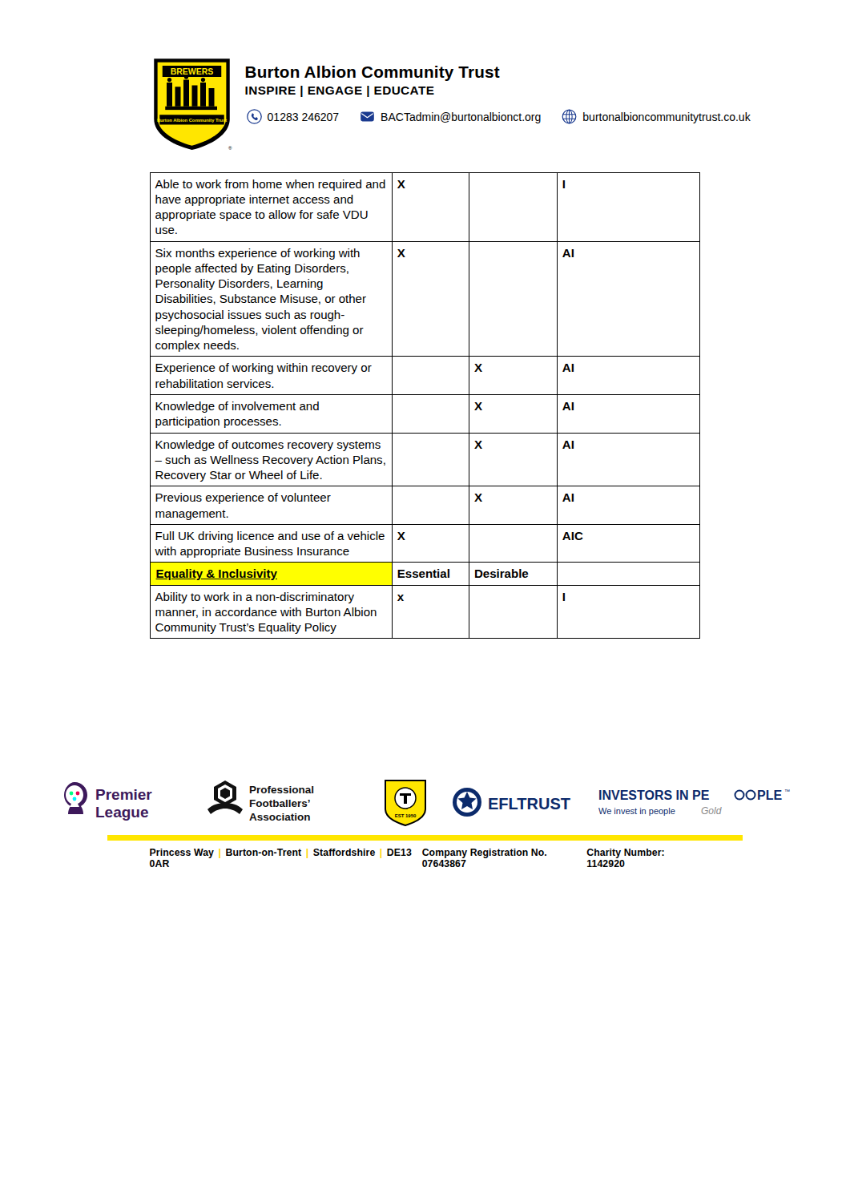BREWERS Burton Albion Community Trust ®
Burton Albion Community Trust
INSPIRE | ENGAGE | EDUCATE
01283 246207
BACTadmin@burtonalbionct.org
burtonalbioncommunitytrust.co.uk
| Able to work from home when required and have appropriate internet access and appropriate space to allow for safe VDU use. | X | | I |
| Six months experience of working with people affected by Eating Disorders, Personality Disorders, Learning Disabilities, Substance Misuse, or other psychosocial issues such as rough-sleeping/homeless, violent offending or complex needs. | X | | AI |
| Experience of working within recovery or rehabilitation services. | | X | AI |
| Knowledge of involvement and participation processes. | | X | AI |
| Knowledge of outcomes recovery systems – such as Wellness Recovery Action Plans, Recovery Star or Wheel of Life. | | X | AI |
| Previous experience of volunteer management. | | X | AI |
| Full UK driving licence and use of a vehicle with appropriate Business Insurance | X | | AIC |
| Equality & Inclusivity | Essential | Desirable | |
| Ability to work in a non-discriminatory manner, in accordance with Burton Albion Community Trust’s Equality Policy | x | | I |
Premier League
Professional Footballers’ Association
EST 1950
EFLTRUST
INVESTORS IN PE PLE ™ We invest in people Gold
Princess Way | Burton-on-Trent | Staffordshire | DE13 0AR Company Registration No. 07643867 Charity Number: 1142920